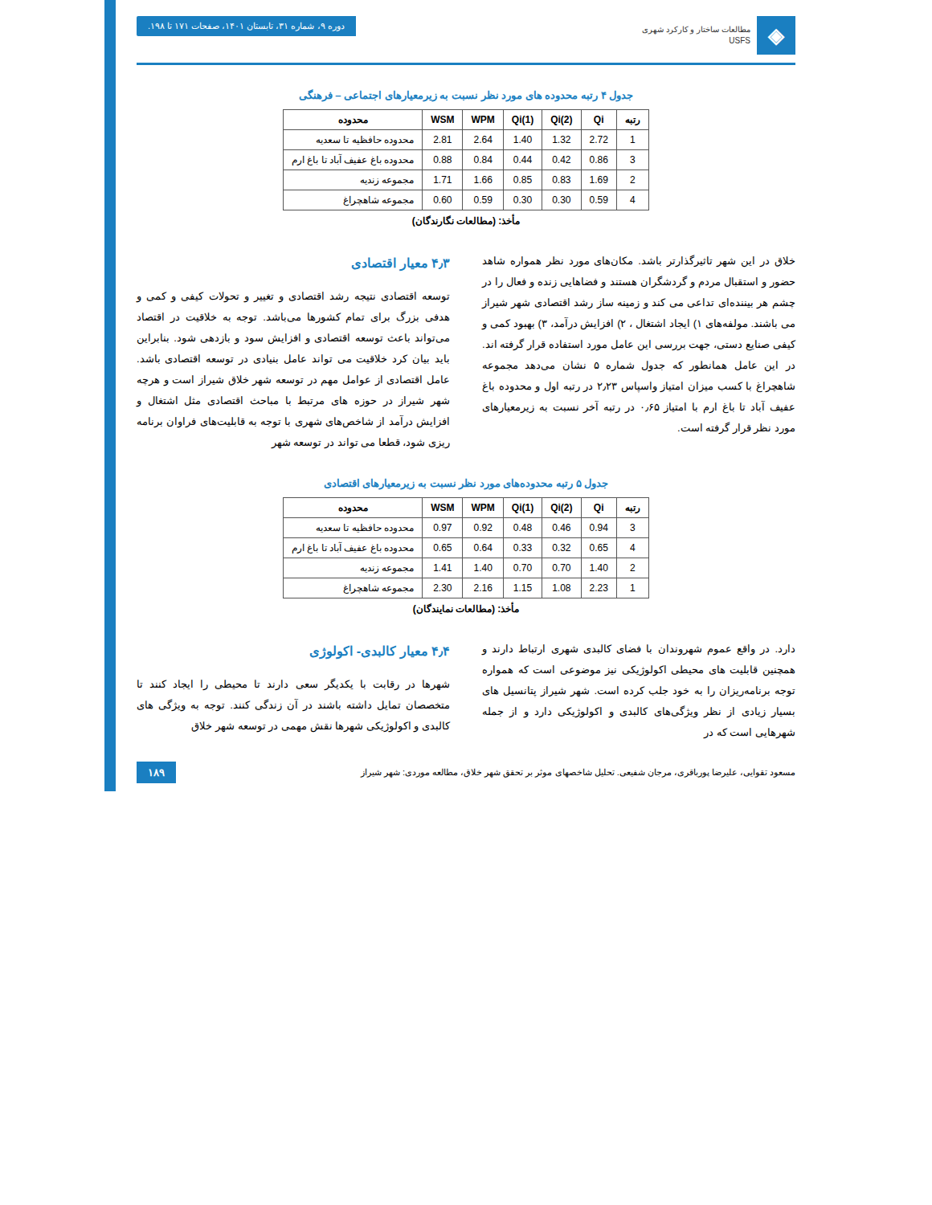◈
مطالعات ساختار و کارکرد شهری
USFS
دوره ۹، شماره ۳۱، تابستان ۱۴۰۱، صفحات ۱۷۱ تا ۱۹۸.
جدول ۴ رتبه محدوده های مورد نظر نسبت به زیرمعیارهای اجتماعی – فرهنگی
| رتبه | Qi | Qi(2) | Qi(1) | WPM | WSM | محدوده |
| --- | --- | --- | --- | --- | --- | --- |
| 1 | 2.72 | 1.32 | 1.40 | 2.64 | 2.81 | محدوده حافظیه تا سعدیه |
| 3 | 0.86 | 0.42 | 0.44 | 0.84 | 0.88 | محدوده باغ عفیف آباد تا باغ ارم |
| 2 | 1.69 | 0.83 | 0.85 | 1.66 | 1.71 | مجموعه زندیه |
| 4 | 0.59 | 0.30 | 0.30 | 0.59 | 0.60 | مجموعه شاهچراغ |
مأخذ: (مطالعات نگارندگان)
خلاق در این شهر تاثیرگذارتر باشد. مکان‌های مورد نظر همواره شاهد حضور و استقبال مردم و گردشگران هستند و فضاهایی زنده و فعال را در چشم هر بیننده‌ای تداعی می کند و زمینه ساز رشد اقتصادی شهر شیراز می باشند. مولفه‌های ۱) ایجاد اشتغال ، ۲) افزایش درآمد، ۳) بهبود کمی و کیفی صنایع دستی، جهت بررسی این عامل مورد استفاده قرار گرفته اند. در این عامل همانطور که جدول شماره ۵ نشان می‌دهد مجموعه شاهچراغ با کسب میزان امتیاز واسپاس ۲٫۲۳ در رتبه اول و محدوده باغ عفیف آباد تا باغ ارم با امتیاز ۰٫۶۵ در رتبه آخر نسبت به زیرمعیارهای مورد نظر قرار گرفته است.
۴٫۳ معیار اقتصادی
توسعه اقتصادی نتیجه رشد اقتصادی و تغییر و تحولات کیفی و کمی و هدفی بزرگ برای تمام کشورها می‌باشد. توجه به خلاقیت در اقتصاد می‌تواند باعث توسعه اقتصادی و افزایش سود و بازدهی شود. بنابراین باید بیان کرد خلاقیت می تواند عامل بنیادی در توسعه اقتصادی باشد. عامل اقتصادی از عوامل مهم در توسعه شهر خلاق شیراز است و هرچه شهر شیراز در حوزه های مرتبط با مباحث اقتصادی مثل اشتغال و افزایش درآمد از شاخص‌های شهری با توجه به قابلیت‌های فراوان برنامه ریزی شود، قطعا می تواند در توسعه شهر
جدول ۵ رتبه محدوده‌های مورد نظر نسبت به زیرمعیارهای اقتصادی
| رتبه | Qi | Qi(2) | Qi(1) | WPM | WSM | محدوده |
| --- | --- | --- | --- | --- | --- | --- |
| 3 | 0.94 | 0.46 | 0.48 | 0.92 | 0.97 | محدوده حافظیه تا سعدیه |
| 4 | 0.65 | 0.32 | 0.33 | 0.64 | 0.65 | محدوده باغ عفیف آباد تا باغ ارم |
| 2 | 1.40 | 0.70 | 0.70 | 1.40 | 1.41 | مجموعه زندیه |
| 1 | 2.23 | 1.08 | 1.15 | 2.16 | 2.30 | مجموعه شاهچراغ |
مأخذ: (مطالعات نمایندگان)
دارد. در واقع عموم شهروندان با فضای کالبدی شهری ارتباط دارند و همچنین قابلیت های محیطی اکولوژیکی نیز موضوعی است که همواره توجه برنامه‌ریزان را به خود جلب کرده است. شهر شیراز پتانسیل های بسیار زیادی از نظر ویژگی‌های کالبدی و اکولوژیکی دارد و از جمله شهرهایی است که در
۴٫۴ معیار کالبدی- اکولوژی
شهرها در رقابت با یکدیگر سعی دارند تا محیطی را ایجاد کنند تا متخصصان تمایل داشته باشند در آن زندگی کنند. توجه به ویژگی های کالبدی و اکولوژیکی شهرها نقش مهمی در توسعه شهر خلاق
مسعود تقوایی، علیرضا پورباقری، مرجان شفیعی. تحلیل شاخصهای موثر بر تحقق شهر خلاق، مطالعه موردی: شهر شیراز
۱۸۹